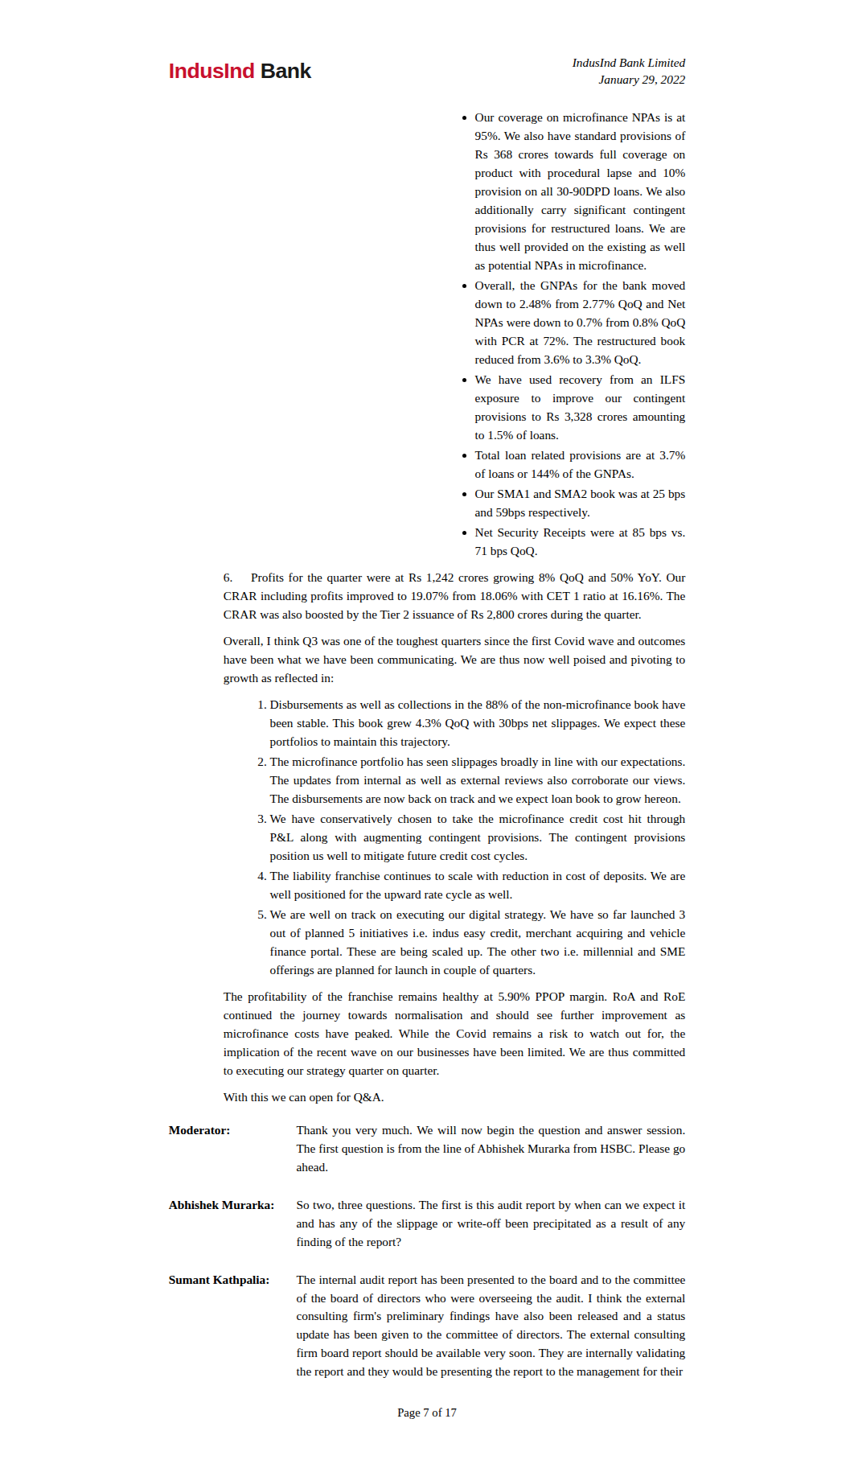IndusInd Bank
IndusInd Bank Limited
January 29, 2022
Our coverage on microfinance NPAs is at 95%. We also have standard provisions of Rs 368 crores towards full coverage on product with procedural lapse and 10% provision on all 30-90DPD loans. We also additionally carry significant contingent provisions for restructured loans. We are thus well provided on the existing as well as potential NPAs in microfinance.
Overall, the GNPAs for the bank moved down to 2.48% from 2.77% QoQ and Net NPAs were down to 0.7% from 0.8% QoQ with PCR at 72%. The restructured book reduced from 3.6% to 3.3% QoQ.
We have used recovery from an ILFS exposure to improve our contingent provisions to Rs 3,328 crores amounting to 1.5% of loans.
Total loan related provisions are at 3.7% of loans or 144% of the GNPAs.
Our SMA1 and SMA2 book was at 25 bps and 59bps respectively.
Net Security Receipts were at 85 bps vs. 71 bps QoQ.
6. Profits for the quarter were at Rs 1,242 crores growing 8% QoQ and 50% YoY. Our CRAR including profits improved to 19.07% from 18.06% with CET 1 ratio at 16.16%. The CRAR was also boosted by the Tier 2 issuance of Rs 2,800 crores during the quarter.
Overall, I think Q3 was one of the toughest quarters since the first Covid wave and outcomes have been what we have been communicating. We are thus now well poised and pivoting to growth as reflected in:
Disbursements as well as collections in the 88% of the non-microfinance book have been stable. This book grew 4.3% QoQ with 30bps net slippages. We expect these portfolios to maintain this trajectory.
The microfinance portfolio has seen slippages broadly in line with our expectations. The updates from internal as well as external reviews also corroborate our views. The disbursements are now back on track and we expect loan book to grow hereon.
We have conservatively chosen to take the microfinance credit cost hit through P&L along with augmenting contingent provisions. The contingent provisions position us well to mitigate future credit cost cycles.
The liability franchise continues to scale with reduction in cost of deposits. We are well positioned for the upward rate cycle as well.
We are well on track on executing our digital strategy. We have so far launched 3 out of planned 5 initiatives i.e. indus easy credit, merchant acquiring and vehicle finance portal. These are being scaled up. The other two i.e. millennial and SME offerings are planned for launch in couple of quarters.
The profitability of the franchise remains healthy at 5.90% PPOP margin. RoA and RoE continued the journey towards normalisation and should see further improvement as microfinance costs have peaked. While the Covid remains a risk to watch out for, the implication of the recent wave on our businesses have been limited. We are thus committed to executing our strategy quarter on quarter.
With this we can open for Q&A.
Moderator:
Thank you very much. We will now begin the question and answer session. The first question is from the line of Abhishek Murarka from HSBC. Please go ahead.
Abhishek Murarka:
So two, three questions. The first is this audit report by when can we expect it and has any of the slippage or write-off been precipitated as a result of any finding of the report?
Sumant Kathpalia:
The internal audit report has been presented to the board and to the committee of the board of directors who were overseeing the audit. I think the external consulting firm's preliminary findings have also been released and a status update has been given to the committee of directors. The external consulting firm board report should be available very soon. They are internally validating the report and they would be presenting the report to the management for their
Page 7 of 17